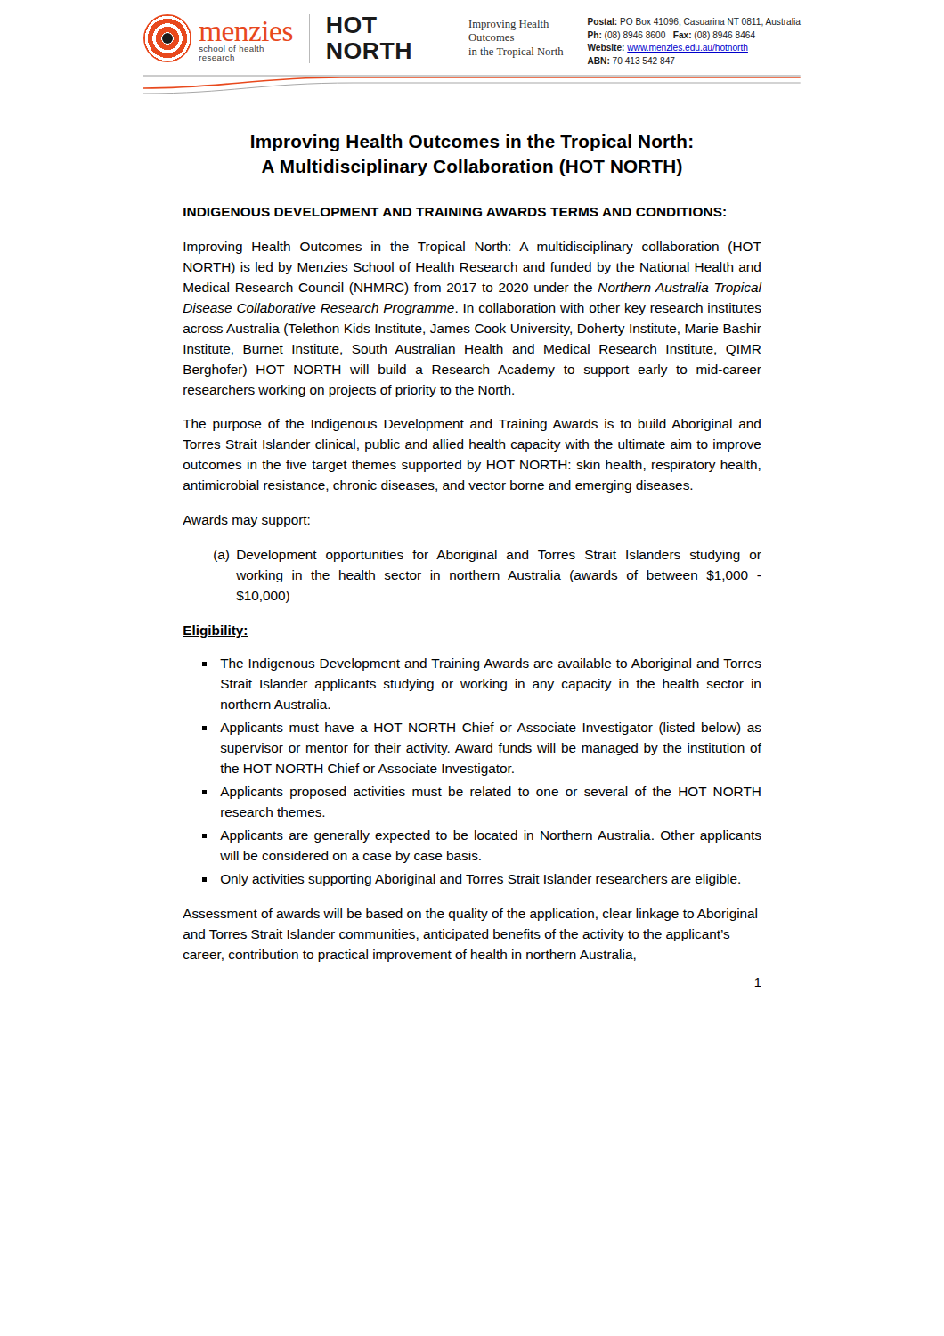menzies school of health research
HOT NORTH Improving Health Outcomes
in the Tropical North
Postal: PO Box 41096, Casuarina NT 0811, Australia
Ph: (08) 8946 8600 Fax: (08) 8946 8464
Website: www.menzies.edu.au/hotnorth
ABN: 70 413 542 847
Improving Health Outcomes in the Tropical North:
A Multidisciplinary Collaboration (HOT NORTH)
INDIGENOUS DEVELOPMENT AND TRAINING AWARDS TERMS AND CONDITIONS:
Improving Health Outcomes in the Tropical North: A multidisciplinary collaboration (HOT NORTH) is led by Menzies School of Health Research and funded by the National Health and Medical Research Council (NHMRC) from 2017 to 2020 under the Northern Australia Tropical Disease Collaborative Research Programme. In collaboration with other key research institutes across Australia (Telethon Kids Institute, James Cook University, Doherty Institute, Marie Bashir Institute, Burnet Institute, South Australian Health and Medical Research Institute, QIMR Berghofer) HOT NORTH will build a Research Academy to support early to mid-career researchers working on projects of priority to the North.
The purpose of the Indigenous Development and Training Awards is to build Aboriginal and Torres Strait Islander clinical, public and allied health capacity with the ultimate aim to improve outcomes in the five target themes supported by HOT NORTH: skin health, respiratory health, antimicrobial resistance, chronic diseases, and vector borne and emerging diseases.
Awards may support:
(a) Development opportunities for Aboriginal and Torres Strait Islanders studying or working in the health sector in northern Australia (awards of between $1,000 - $10,000)
Eligibility:
The Indigenous Development and Training Awards are available to Aboriginal and Torres Strait Islander applicants studying or working in any capacity in the health sector in northern Australia.
Applicants must have a HOT NORTH Chief or Associate Investigator (listed below) as supervisor or mentor for their activity. Award funds will be managed by the institution of the HOT NORTH Chief or Associate Investigator.
Applicants proposed activities must be related to one or several of the HOT NORTH research themes.
Applicants are generally expected to be located in Northern Australia. Other applicants will be considered on a case by case basis.
Only activities supporting Aboriginal and Torres Strait Islander researchers are eligible.
Assessment of awards will be based on the quality of the application, clear linkage to Aboriginal and Torres Strait Islander communities, anticipated benefits of the activity to the applicant’s career, contribution to practical improvement of health in northern Australia,
1